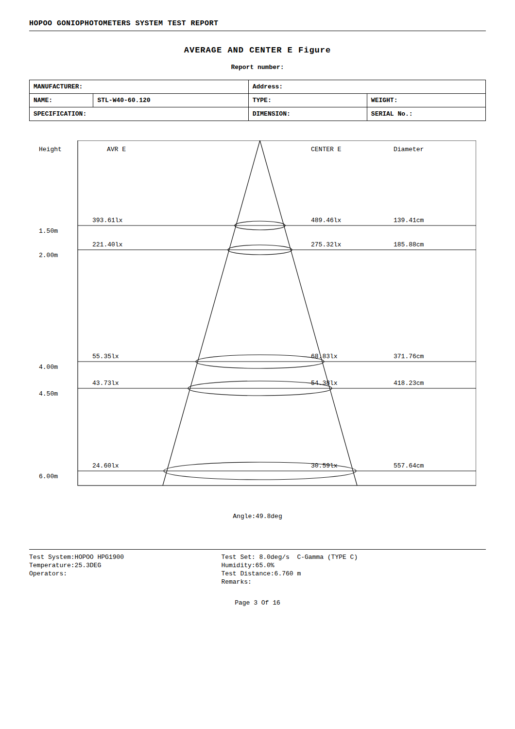HOPOO GONIOPHOTOMETERS SYSTEM TEST REPORT
AVERAGE AND CENTER E Figure
Report number:
| MANUFACTURER: | Address: |
| NAME: | STL-W40-60.120 | TYPE: | WEIGHT: |
| SPECIFICATION: | DIMENSION: | SERIAL No.: |
Height AVR E CENTER E Diameter 393.61lx 489.46lx 139.41cm 1.50m 221.40lx 275.32lx 185.88cm 2.00m 55.35lx 68.83lx 371.76cm 4.00m 43.73lx 54.38lx 418.23cm 4.50m 24.60lx 30.59lx 557.64cm 6.00m
Angle:49.8deg
| Test System:HOPOO HPG1900 | Test Set: 8.0deg/s C-Gamma (TYPE C) |
| Temperature:25.3DEG | Humidity:65.0% |
| Operators: | Test Distance:6.760 m |
| | Remarks: |
Page 3 Of 16